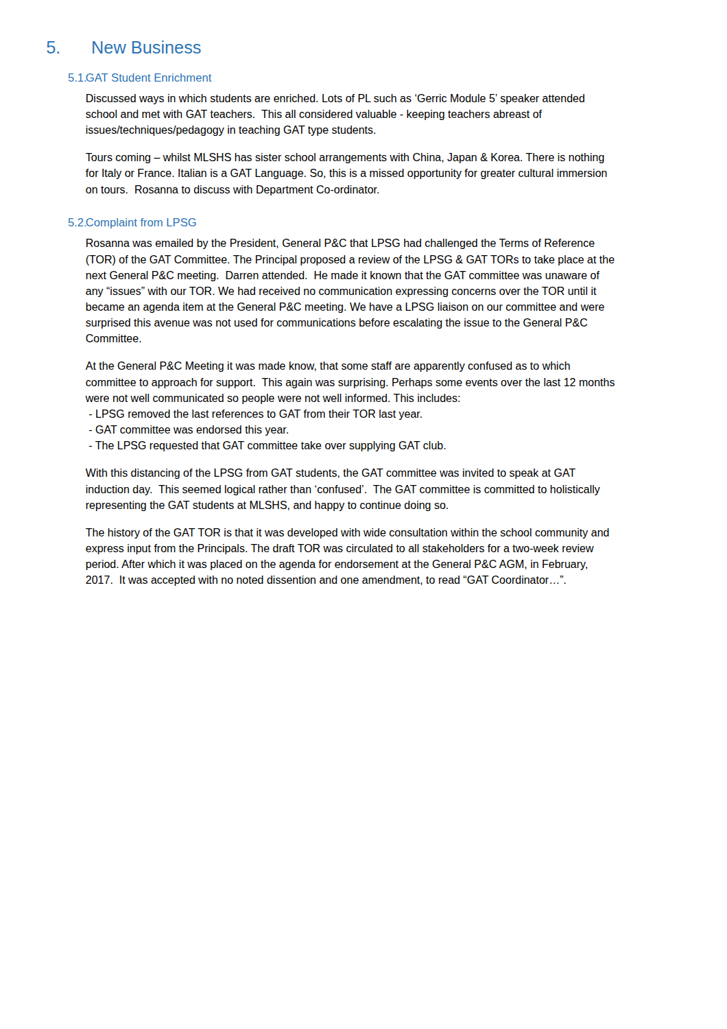5. New Business
5.1. GAT Student Enrichment
Discussed ways in which students are enriched. Lots of PL such as ‘Gerric Module 5’ speaker attended school and met with GAT teachers. This all considered valuable - keeping teachers abreast of issues/techniques/pedagogy in teaching GAT type students.
Tours coming – whilst MLSHS has sister school arrangements with China, Japan & Korea. There is nothing for Italy or France. Italian is a GAT Language. So, this is a missed opportunity for greater cultural immersion on tours. Rosanna to discuss with Department Co-ordinator.
5.2. Complaint from LPSG
Rosanna was emailed by the President, General P&C that LPSG had challenged the Terms of Reference (TOR) of the GAT Committee. The Principal proposed a review of the LPSG & GAT TORs to take place at the next General P&C meeting. Darren attended. He made it known that the GAT committee was unaware of any “issues” with our TOR. We had received no communication expressing concerns over the TOR until it became an agenda item at the General P&C meeting. We have a LPSG liaison on our committee and were surprised this avenue was not used for communications before escalating the issue to the General P&C Committee.
At the General P&C Meeting it was made know, that some staff are apparently confused as to which committee to approach for support. This again was surprising. Perhaps some events over the last 12 months were not well communicated so people were not well informed. This includes:
- LPSG removed the last references to GAT from their TOR last year.
- GAT committee was endorsed this year.
- The LPSG requested that GAT committee take over supplying GAT club.
With this distancing of the LPSG from GAT students, the GAT committee was invited to speak at GAT induction day. This seemed logical rather than ‘confused’. The GAT committee is committed to holistically representing the GAT students at MLSHS, and happy to continue doing so.
The history of the GAT TOR is that it was developed with wide consultation within the school community and express input from the Principals. The draft TOR was circulated to all stakeholders for a two-week review period. After which it was placed on the agenda for endorsement at the General P&C AGM, in February, 2017. It was accepted with no noted dissention and one amendment, to read “GAT Coordinator…”.